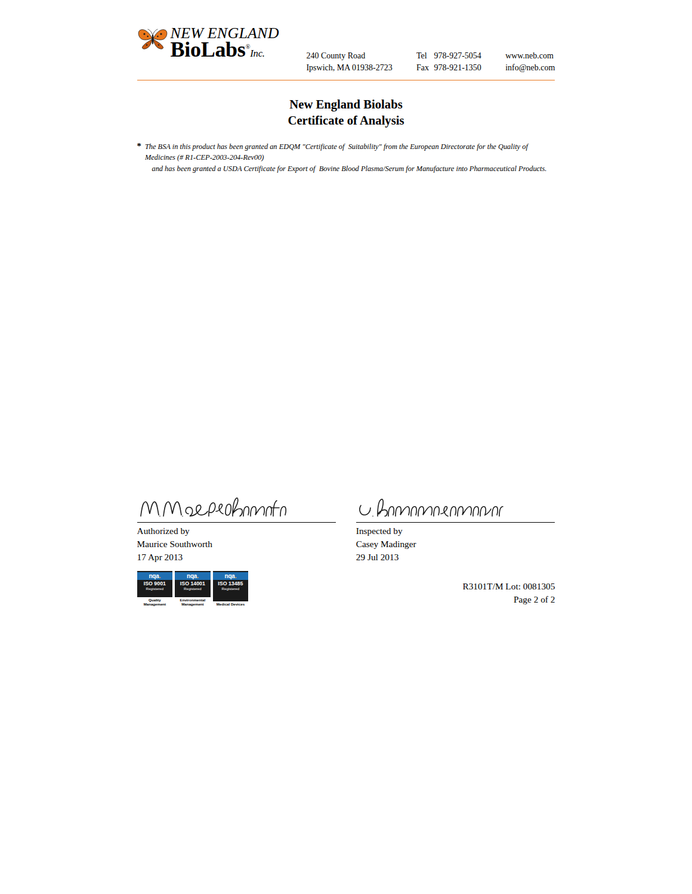NEW ENGLAND
BioLabs®Inc.
240 County Road
Ipswich, MA 01938-2723
Tel 978-927-5054
Fax 978-921-1350
www.neb.com
info@neb.com
New England Biolabs
Certificate of Analysis
* The BSA in this product has been granted an EDQM "Certificate of Suitability" from the European Directorate for the Quality of Medicines (# R1-CEP-2003-204-Rev00) and has been granted a USDA Certificate for Export of Bovine Blood Plasma/Serum for Manufacture into Pharmaceutical Products.
Authorized by
Maurice Southworth
17 Apr 2013
Inspected by
Casey Madinger
29 Jul 2013
nqa.
ISO 9001
Registered
Quality
Management
nqa.
ISO 14001
Registered
Environmental
Management
nqa.
ISO 13485
Registered
Medical Devices
R3101T/M Lot: 0081305
Page 2 of 2